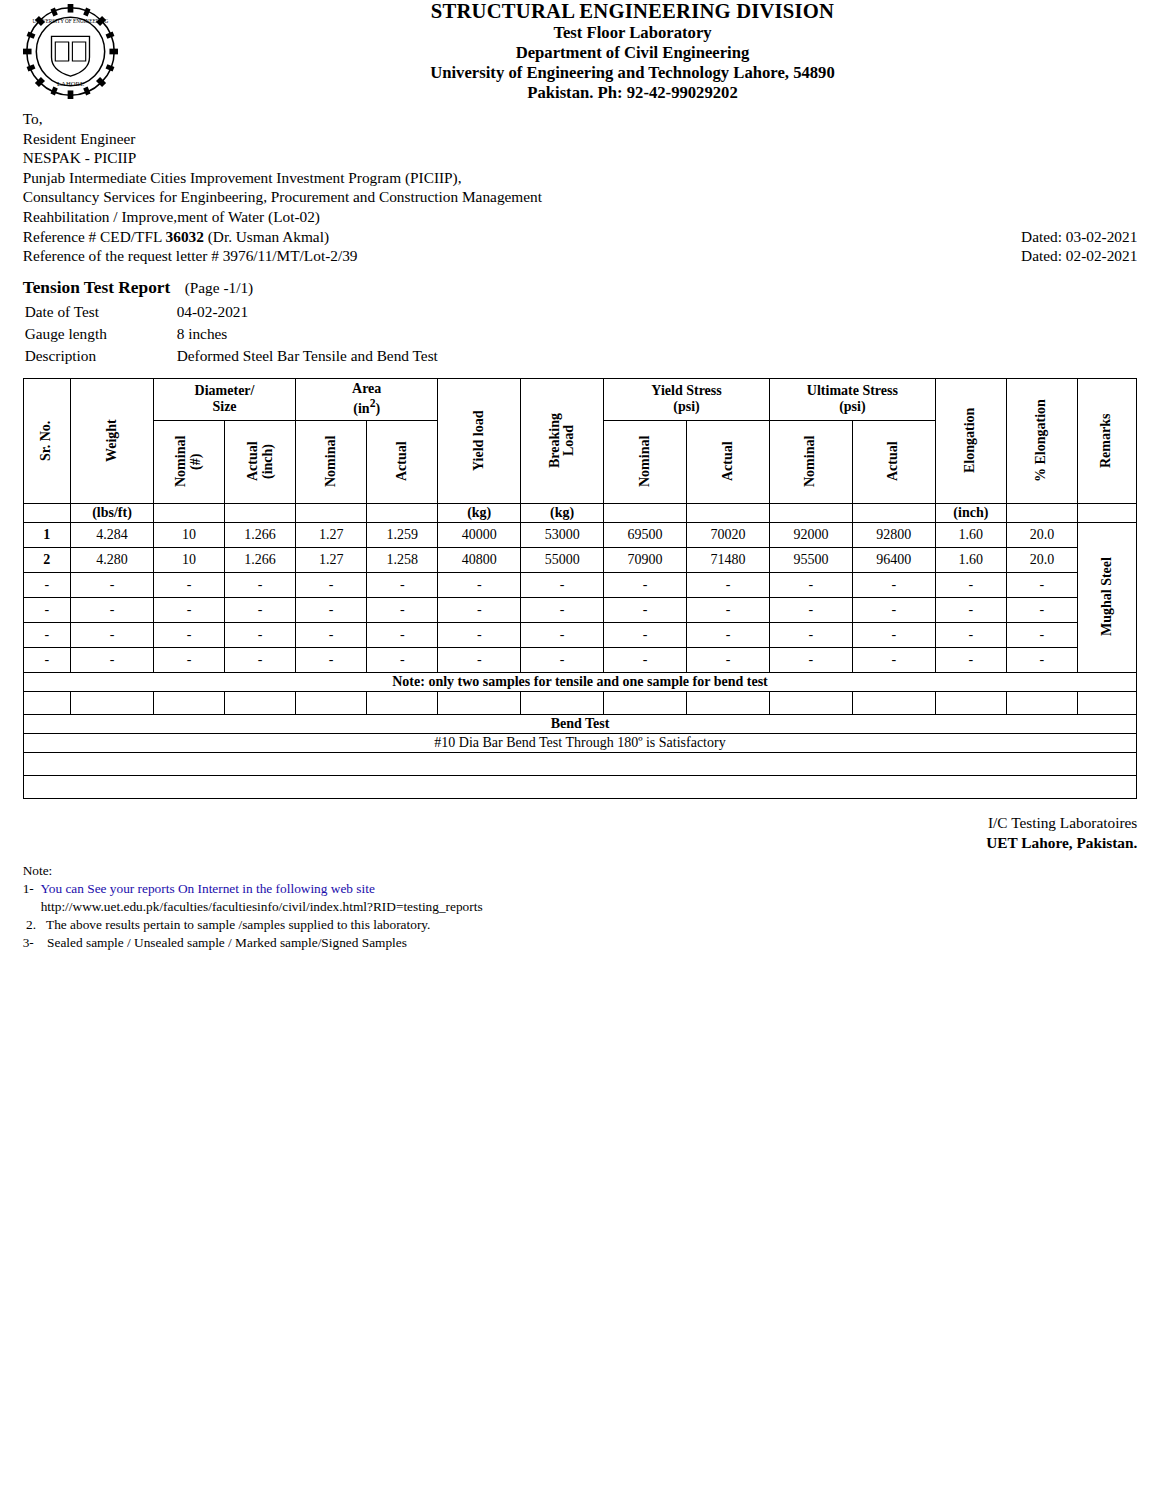LAHORE UNIVERSITY OF ENGINEERING
STRUCTURAL ENGINEERING DIVISION
Test Floor Laboratory
Department of Civil Engineering
University of Engineering and Technology Lahore, 54890
Pakistan. Ph: 92-42-99029202
To,
Resident Engineer
NESPAK - PICIIP
Punjab Intermediate Cities Improvement Investment Program (PICIIP),
Consultancy Services for Enginbeering, Procurement and Construction Management
Reahbilitation / Improve,ment of Water (Lot-02)
Reference # CED/TFL 36032 (Dr. Usman Akmal) Dated: 03-02-2021
Reference of the request letter # 3976/11/MT/Lot-2/39 Dated: 02-02-2021
Tension Test Report (Page -1/1)
| Date of Test | 04-02-2021 |
| Gauge length | 8 inches |
| Description | Deformed Steel Bar Tensile and Bend Test |
| Sr. No. | Weight | Diameter/ Size | Area (in 2 ) | Yield load | Breaking Load | Yield Stress (psi) | Ultimate Stress (psi) | Elongation | % Elongation | Remarks |
| --- | --- | --- | --- | --- | --- | --- | --- | --- | --- | --- |
| Nominal (#) | Actual (inch) | Nominal | Actual | Nominal | Actual | Nominal | Actual |
| | (lbs/ft) | | | | | (kg) | (kg) | | | | | (inch) | | |
| 1 | 4.284 | 10 | 1.266 | 1.27 | 1.259 | 40000 | 53000 | 69500 | 70020 | 92000 | 92800 | 1.60 | 20.0 | Mughal Steel |
| 2 | 4.280 | 10 | 1.266 | 1.27 | 1.258 | 40800 | 55000 | 70900 | 71480 | 95500 | 96400 | 1.60 | 20.0 |
| - | - | - | - | - | - | - | - | - | - | - | - | - | - |
| - | - | - | - | - | - | - | - | - | - | - | - | - | - |
| - | - | - | - | - | - | - | - | - | - | - | - | - | - |
| - | - | - | - | - | - | - | - | - | - | - | - | - | - |
| Note: only two samples for tensile and one sample for bend test |
| Bend Test |
| #10 Dia Bar Bend Test Through 180º is Satisfactory |
I/C Testing Laboratoires
UET Lahore, Pakistan.
Note:
1- You can See your reports On Internet in the following web site
http://www.uet.edu.pk/faculties/facultiesinfo/civil/index.html?RID=testing_reports
2. The above results pertain to sample /samples supplied to this laboratory.
3- Sealed sample / Unsealed sample / Marked sample/Signed Samples